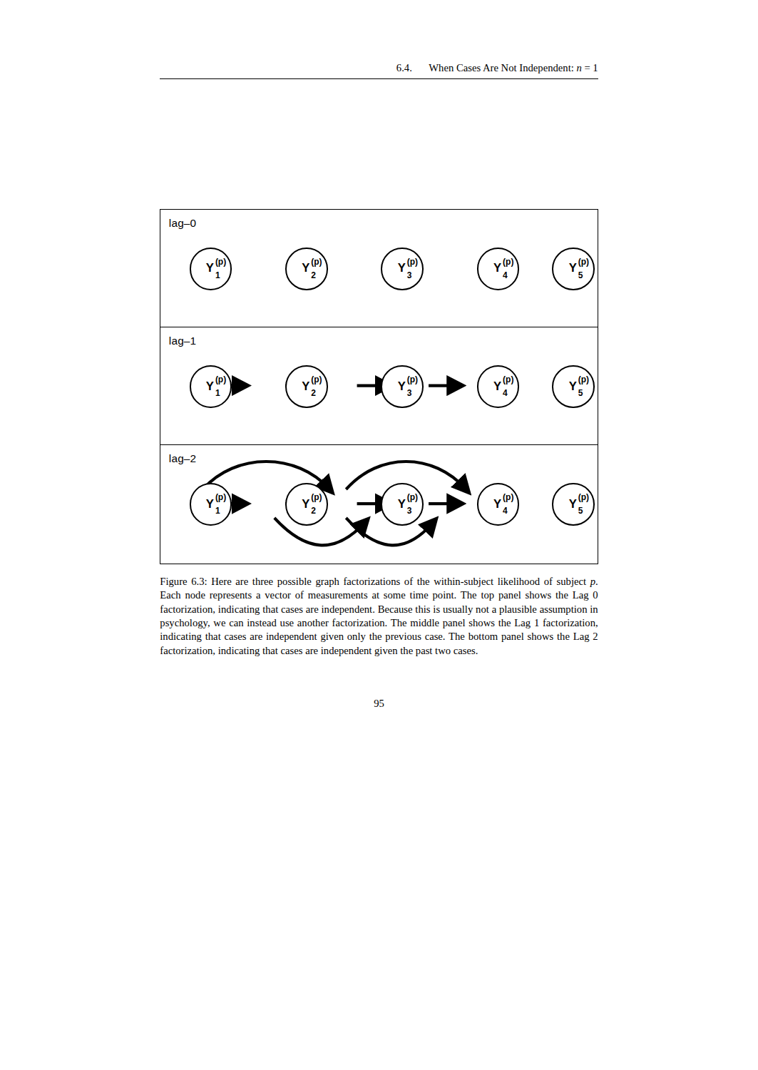6.4. When Cases Are Not Independent: n = 1
lag–0
Y(p) 1
Y(p) 2
Y(p) 3
Y(p) 4
Y(p) 5
lag–1
Y(p) 1
Y(p) 2
Y(p) 3
Y(p) 4
Y(p) 5
lag–2
Y(p) 1
Y(p) 2
Y(p) 3
Y(p) 4
Y(p) 5
Figure 6.3: Here are three possible graph factorizations of the within-subject likelihood of subject p. Each node represents a vector of measurements at some time point. The top panel shows the Lag 0 factorization, indicating that cases are independent. Because this is usually not a plausible assumption in psychology, we can instead use another factorization. The middle panel shows the Lag 1 factorization, indicating that cases are independent given only the previous case. The bottom panel shows the Lag 2 factorization, indicating that cases are independent given the past two cases.
95